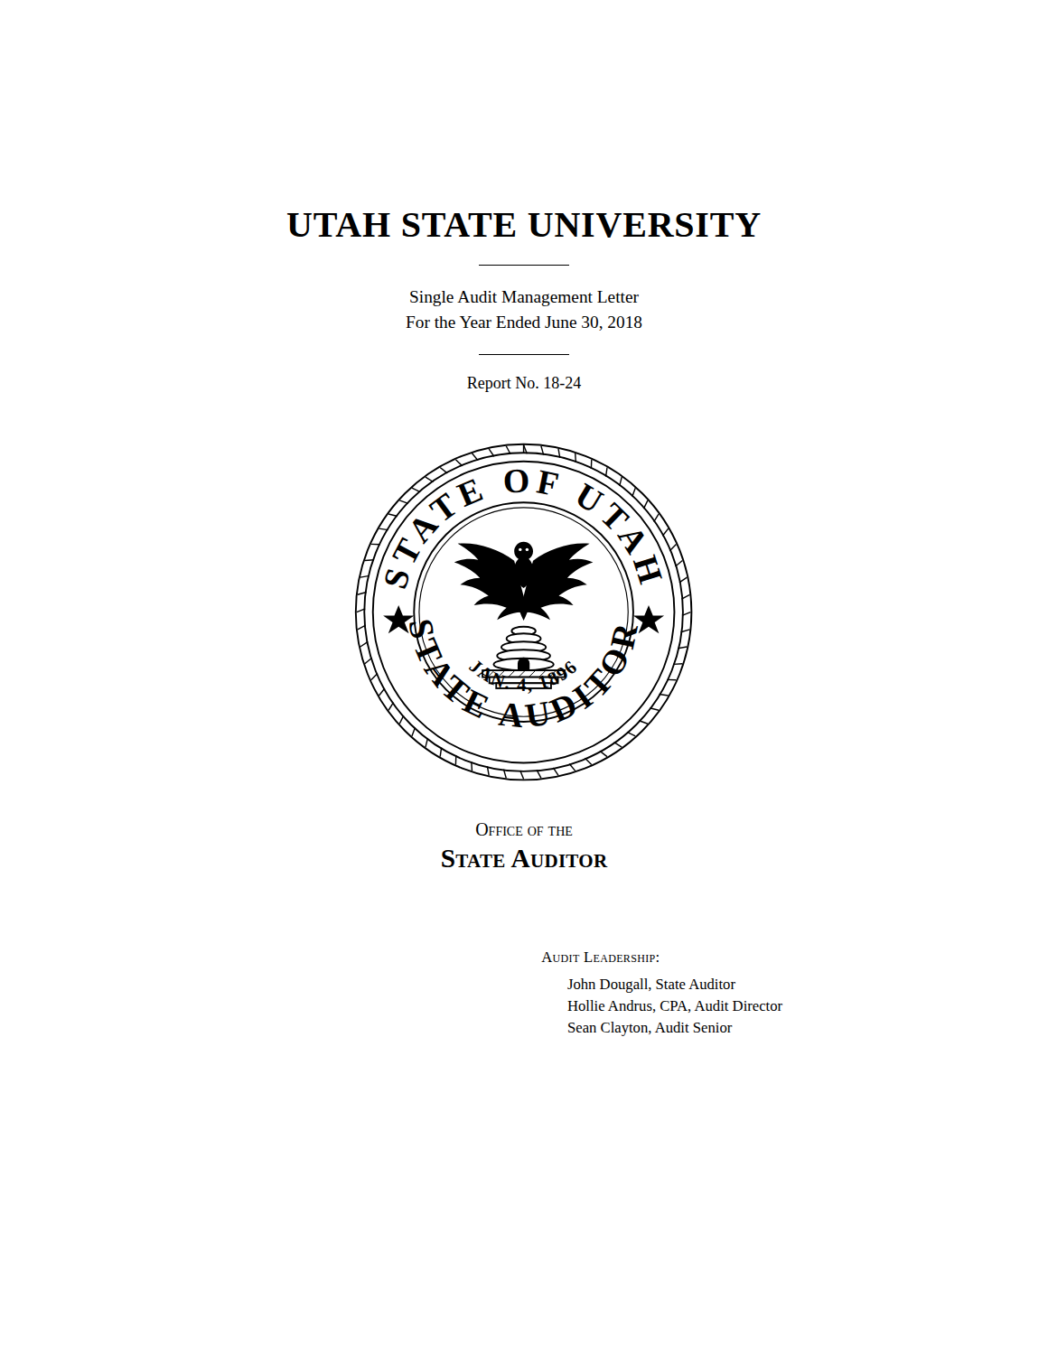UTAH STATE UNIVERSITY
Single Audit Management Letter
For the Year Ended June 30, 2018
Report No. 18-24
STATE OF UTAH STATE AUDITOR JAN. 4, 1896
Office of the
State Auditor
Audit Leadership:
John Dougall, State Auditor
Hollie Andrus, CPA, Audit Director
Sean Clayton, Audit Senior